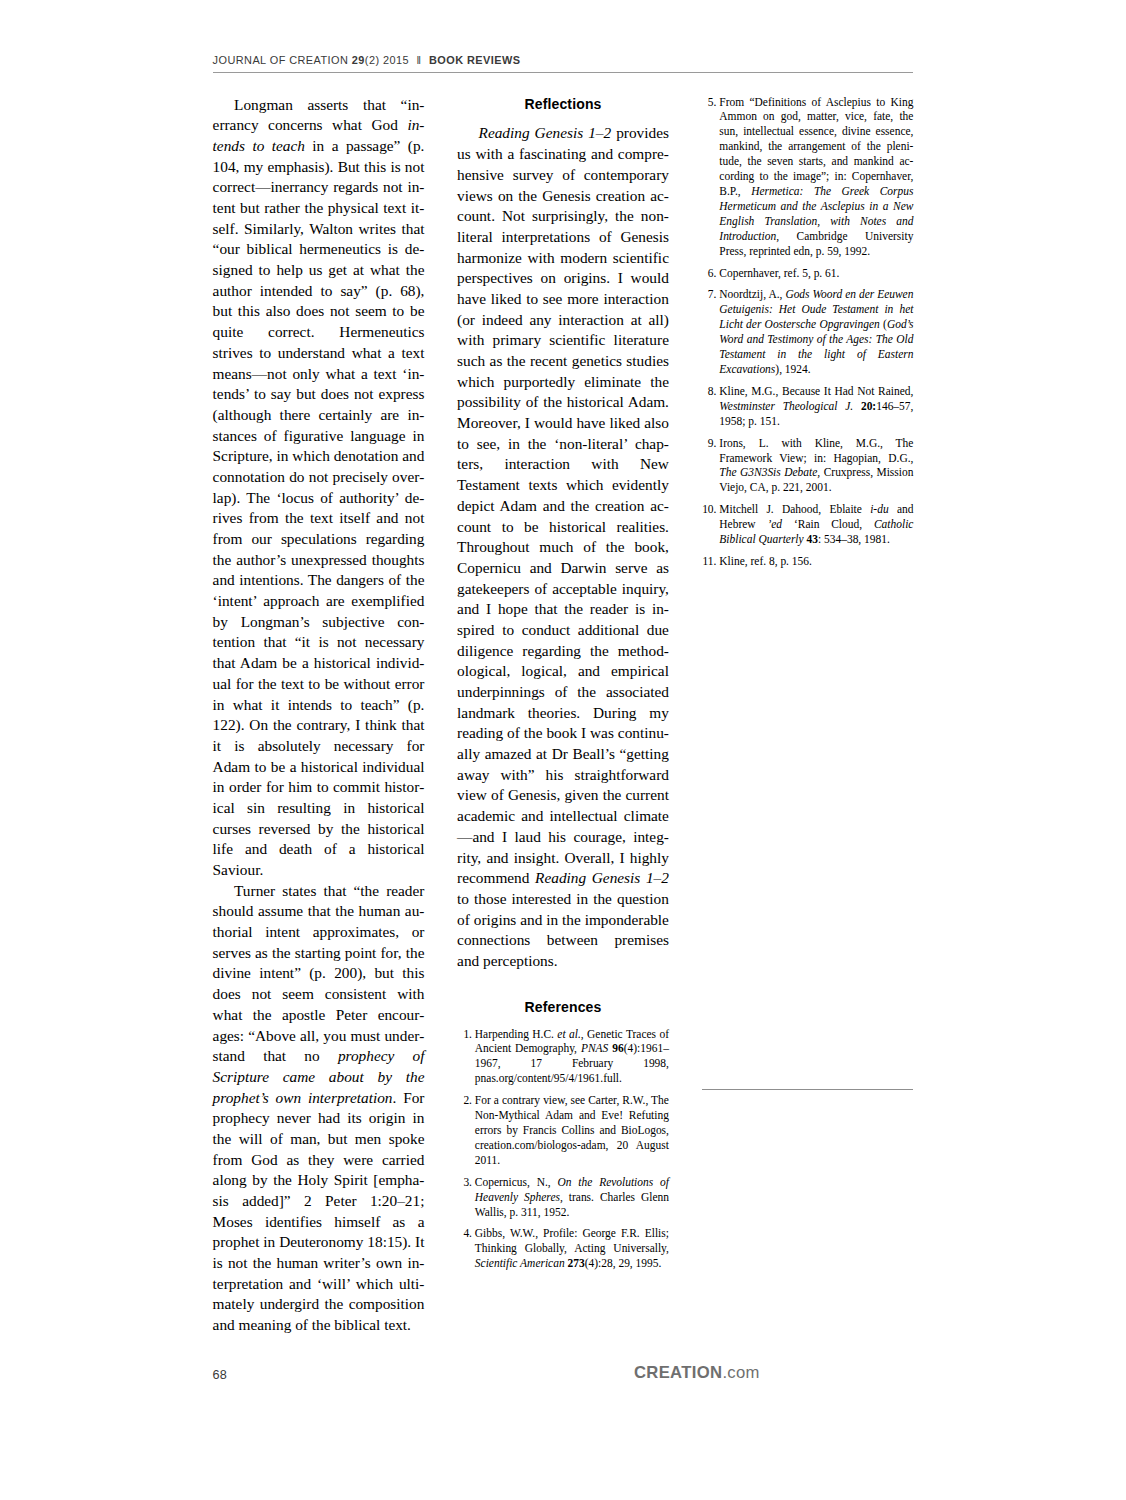JOURNAL OF CREATION 29(2) 2015 ‖ BOOK REVIEWS
Longman asserts that “inerrancy concerns what God intends to teach in a passage” (p. 104, my emphasis). But this is not correct—inerrancy regards not intent but rather the physical text itself. Similarly, Walton writes that “our biblical hermeneutics is designed to help us get at what the author intended to say” (p. 68), but this also does not seem to be quite correct. Hermeneutics strives to understand what a text means—not only what a text ‘intends’ to say but does not express (although there certainly are instances of figurative language in Scripture, in which denotation and connotation do not precisely overlap). The ‘locus of authority’ derives from the text itself and not from our speculations regarding the author’s unexpressed thoughts and intentions. The dangers of the ‘intent’ approach are exemplified by Longman’s subjective contention that “it is not necessary that Adam be a historical individual for the text to be without error in what it intends to teach” (p. 122). On the contrary, I think that it is absolutely necessary for Adam to be a historical individual in order for him to commit historical sin resulting in historical curses reversed by the historical life and death of a historical Saviour.
Turner states that “the reader should assume that the human authorial intent approximates, or serves as the starting point for, the divine intent” (p. 200), but this does not seem consistent with what the apostle Peter encourages: “Above all, you must understand that no prophecy of Scripture came about by the prophet’s own interpretation. For prophecy never had its origin in the will of man, but men spoke from God as they were carried along by the Holy Spirit [emphasis added]” 2 Peter 1:20–21; Moses identifies himself as a prophet in Deuteronomy 18:15). It is not the human writer’s own interpretation and ‘will’ which ultimately undergird the composition and meaning of the biblical text.
Reflections
Reading Genesis 1–2 provides us with a fascinating and comprehensive survey of contemporary views on the Genesis creation account. Not surprisingly, the non-literal interpretations of Genesis harmonize with modern scientific perspectives on origins. I would have liked to see more interaction (or indeed any interaction at all) with primary scientific literature such as the recent genetics studies which purportedly eliminate the possibility of the historical Adam. Moreover, I would have liked also to see, in the ‘non-literal’ chapters, interaction with New Testament texts which evidently depict Adam and the creation account to be historical realities. Throughout much of the book, Copernicu and Darwin serve as gatekeepers of acceptable inquiry, and I hope that the reader is inspired to conduct additional due diligence regarding the methodological, logical, and empirical underpinnings of the associated landmark theories. During my reading of the book I was continually amazed at Dr Beall’s “getting away with” his straightforward view of Genesis, given the current academic and intellectual climate—and I laud his courage, integrity, and insight. Overall, I highly recommend Reading Genesis 1–2 to those interested in the question of origins and in the imponderable connections between premises and perceptions.
References
Harpending H.C. et al., Genetic Traces of Ancient Demography, PNAS 96(4):1961–1967, 17 February 1998, pnas.org/content/95/4/1961.full.
For a contrary view, see Carter, R.W., The Non-Mythical Adam and Eve! Refuting errors by Francis Collins and BioLogos, creation.com/biologos-adam, 20 August 2011.
Copernicus, N., On the Revolutions of Heavenly Spheres, trans. Charles Glenn Wallis, p. 311, 1952.
Gibbs, W.W., Profile: George F.R. Ellis; Thinking Globally, Acting Universally, Scientific American 273(4):28, 29, 1995.
From “Definitions of Asclepius to King Ammon on god, matter, vice, fate, the sun, intellectual essence, divine essence, mankind, the arrangement of the plenitude, the seven starts, and mankind according to the image”; in: Copernhaver, B.P., Hermetica: The Greek Corpus Hermeticum and the Asclepius in a New English Translation, with Notes and Introduction, Cambridge University Press, reprinted edn, p. 59, 1992.
Copernhaver, ref. 5, p. 61.
Noordtzij, A., Gods Woord en der Eeuwen Getuigenis: Het Oude Testament in het Licht der Oostersche Opgravingen (God’s Word and Testimony of the Ages: The Old Testament in the light of Eastern Excavations), 1924.
Kline, M.G., Because It Had Not Rained, Westminster Theological J. 20: 146–57, 1958; p. 151.
Irons, L. with Kline, M.G., The Framework View; in: Hagopian, D.G., The G3N3Sis Debate, Cruxpress, Mission Viejo, CA, p. 221, 2001.
Mitchell J. Dahood, Eblaite i-du and Hebrew ’ed ‘Rain Cloud, Catholic Biblical Quarterly 43: 534–38, 1981.
Kline, ref. 8, p. 156.
68
CREATION.com